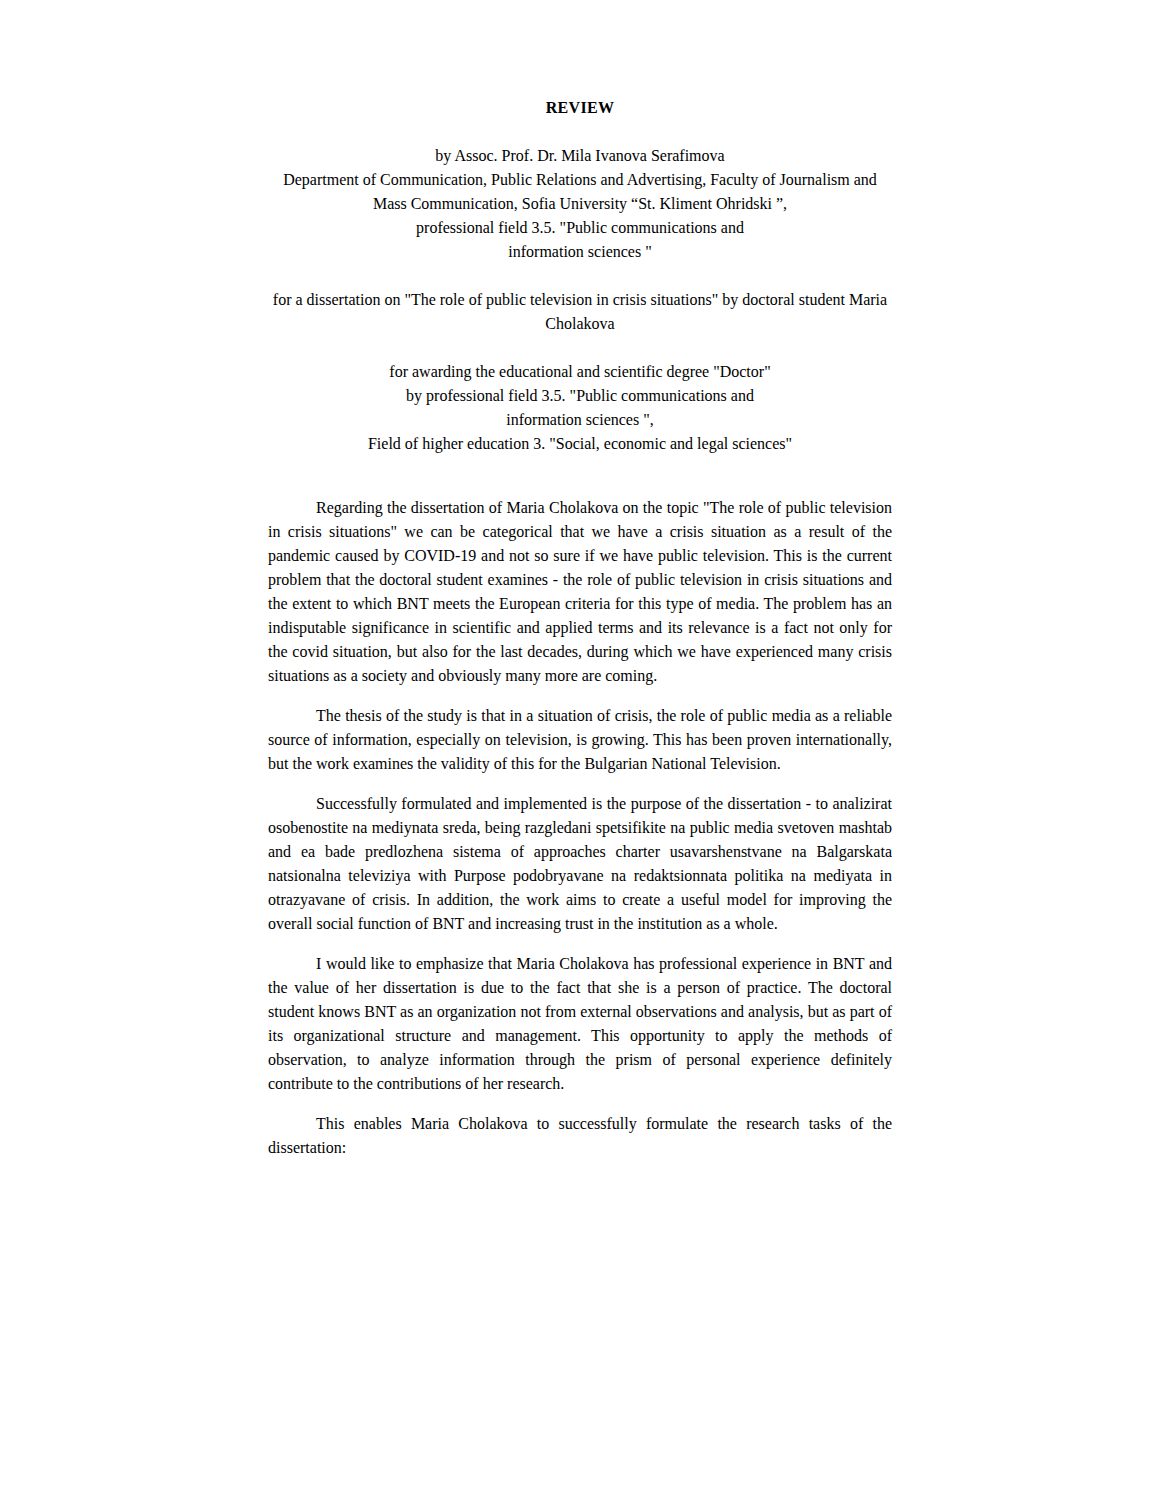REVIEW
by Assoc. Prof. Dr. Mila Ivanova Serafimova
Department of Communication, Public Relations and Advertising, Faculty of Journalism and Mass Communication, Sofia University “St. Kliment Ohridski ”,
professional field 3.5. "Public communications and
information sciences "
for a dissertation on "The role of public television in crisis situations" by doctoral student Maria Cholakova
for awarding the educational and scientific degree "Doctor"
by professional field 3.5. "Public communications and
information sciences ",
Field of higher education 3. "Social, economic and legal sciences"
Regarding the dissertation of Maria Cholakova on the topic "The role of public television in crisis situations" we can be categorical that we have a crisis situation as a result of the pandemic caused by COVID-19 and not so sure if we have public television. This is the current problem that the doctoral student examines - the role of public television in crisis situations and the extent to which BNT meets the European criteria for this type of media. The problem has an indisputable significance in scientific and applied terms and its relevance is a fact not only for the covid situation, but also for the last decades, during which we have experienced many crisis situations as a society and obviously many more are coming.
The thesis of the study is that in a situation of crisis, the role of public media as a reliable source of information, especially on television, is growing. This has been proven internationally, but the work examines the validity of this for the Bulgarian National Television.
Successfully formulated and implemented is the purpose of the dissertation - to analizirat osobenostite na mediynata sreda, being razgledani spetsifikite na public media svetoven mashtab and ea bade predlozhena sistema of approaches charter usavarshenstvane na Balgarskata natsionalna televiziya with Purpose podobryavane na redaktsionnata politika na mediyata in otrazyavane of crisis. In addition, the work aims to create a useful model for improving the overall social function of BNT and increasing trust in the institution as a whole.
I would like to emphasize that Maria Cholakova has professional experience in BNT and the value of her dissertation is due to the fact that she is a person of practice. The doctoral student knows BNT as an organization not from external observations and analysis, but as part of its organizational structure and management. This opportunity to apply the methods of observation, to analyze information through the prism of personal experience definitely contribute to the contributions of her research.
This enables Maria Cholakova to successfully formulate the research tasks of the dissertation: